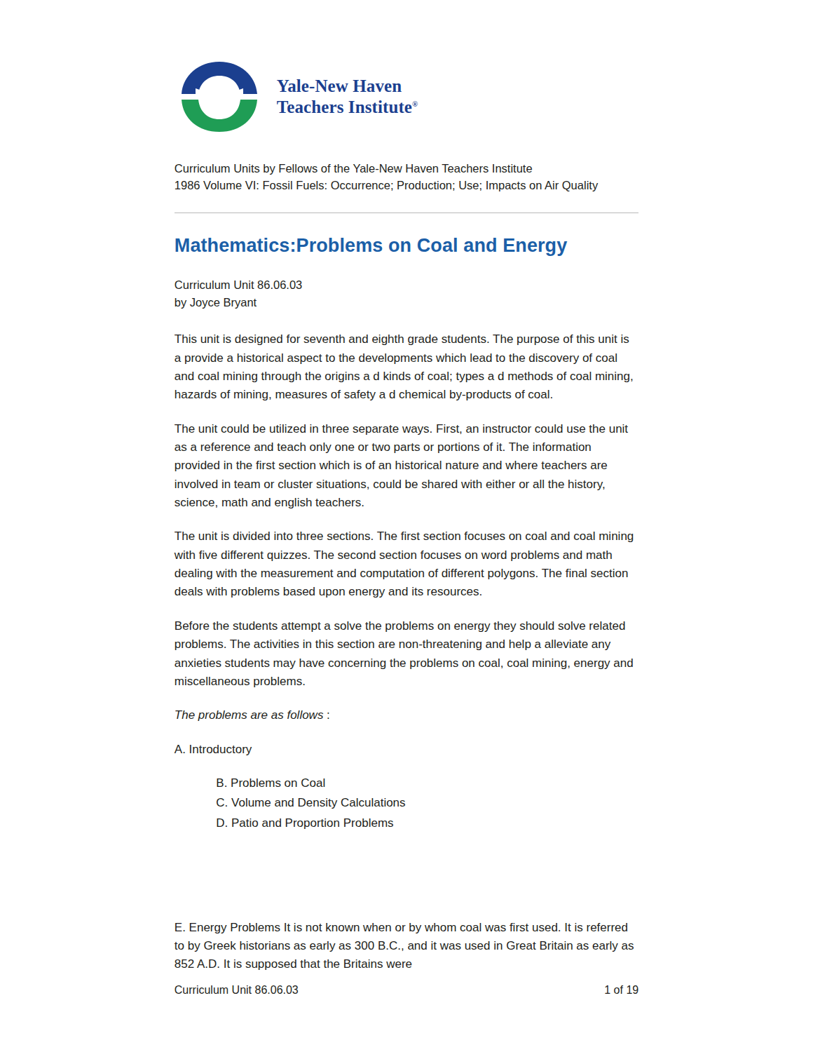Yale-New Haven
Teachers Institute®
Curriculum Units by Fellows of the Yale-New Haven Teachers Institute
1986 Volume VI: Fossil Fuels: Occurrence; Production; Use; Impacts on Air Quality
Mathematics:Problems on Coal and Energy
Curriculum Unit 86.06.03
by Joyce Bryant
This unit is designed for seventh and eighth grade students. The purpose of this unit is a provide a historical aspect to the developments which lead to the discovery of coal and coal mining through the origins a d kinds of coal; types a d methods of coal mining, hazards of mining, measures of safety a d chemical by-products of coal.
The unit could be utilized in three separate ways. First, an instructor could use the unit as a reference and teach only one or two parts or portions of it. The information provided in the first section which is of an historical nature and where teachers are involved in team or cluster situations, could be shared with either or all the history, science, math and english teachers.
The unit is divided into three sections. The first section focuses on coal and coal mining with five different quizzes. The second section focuses on word problems and math dealing with the measurement and computation of different polygons. The final section deals with problems based upon energy and its resources.
Before the students attempt a solve the problems on energy they should solve related problems. The activities in this section are non-threatening and help a alleviate any anxieties students may have concerning the problems on coal, coal mining, energy and miscellaneous problems.
The problems are as follows :
A. Introductory
B. Problems on Coal
C. Volume and Density Calculations
D. Patio and Proportion Problems
E. Energy Problems It is not known when or by whom coal was first used. It is referred to by Greek historians as early as 300 B.C., and it was used in Great Britain as early as 852 A.D. It is supposed that the Britains were
Curriculum Unit 86.06.03 1 of 19